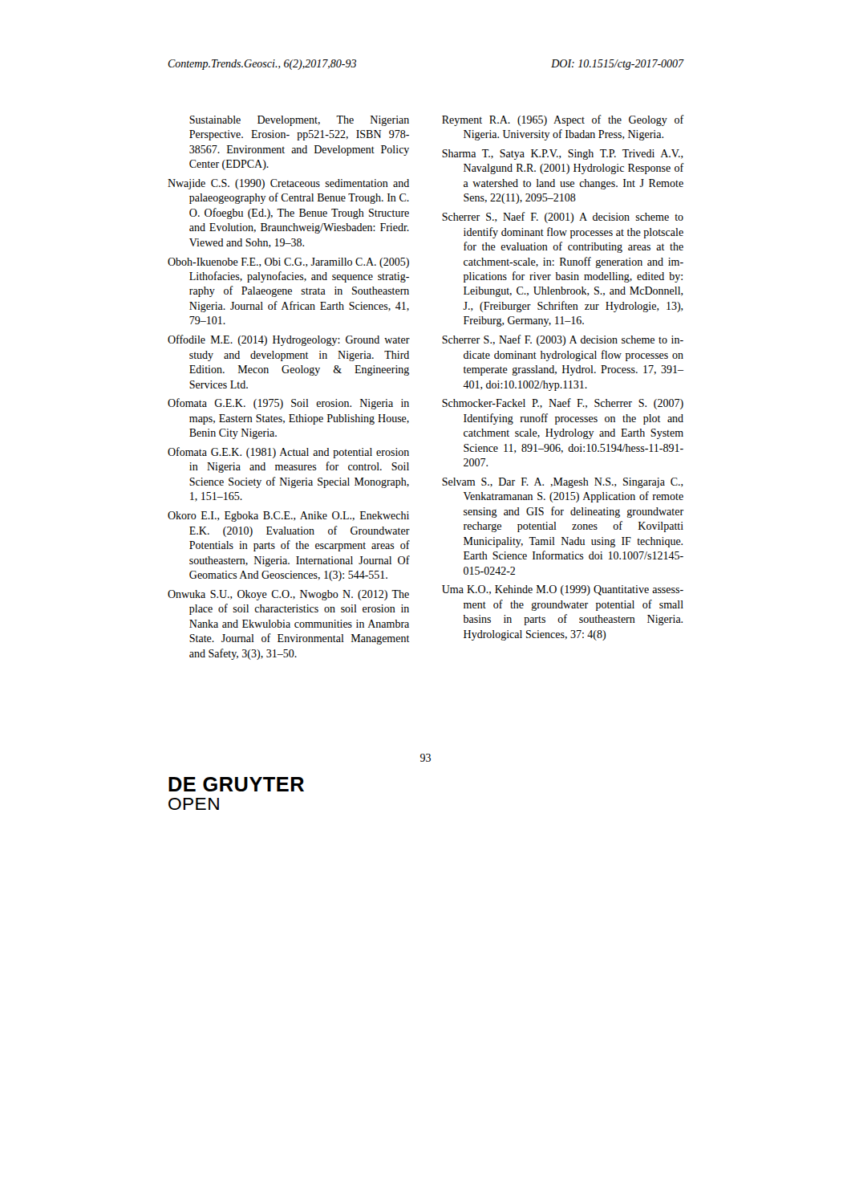Contemp.Trends.Geosci., 6(2),2017,80-93
DOI: 10.1515/ctg-2017-0007
Sustainable Development, The Nigerian Perspective. Erosion- pp521-522, ISBN 978-38567. Environment and Development Policy Center (EDPCA).
Nwajide C.S. (1990) Cretaceous sedimentation and palaeogeography of Central Benue Trough. In C. O. Ofoegbu (Ed.), The Benue Trough Structure and Evolution, Braunchweig/Wiesbaden: Friedr. Viewed and Sohn, 19–38.
Oboh-Ikuenobe F.E., Obi C.G., Jaramillo C.A. (2005) Lithofacies, palynofacies, and sequence stratigraphy of Palaeogene strata in Southeastern Nigeria. Journal of African Earth Sciences, 41, 79–101.
Offodile M.E. (2014) Hydrogeology: Ground water study and development in Nigeria. Third Edition. Mecon Geology & Engineering Services Ltd.
Ofomata G.E.K. (1975) Soil erosion. Nigeria in maps, Eastern States, Ethiope Publishing House, Benin City Nigeria.
Ofomata G.E.K. (1981) Actual and potential erosion in Nigeria and measures for control. Soil Science Society of Nigeria Special Monograph, 1, 151–165.
Okoro E.I., Egboka B.C.E., Anike O.L., Enekwechi E.K. (2010) Evaluation of Groundwater Potentials in parts of the escarpment areas of southeastern, Nigeria. International Journal Of Geomatics And Geosciences, 1(3): 544-551.
Onwuka S.U., Okoye C.O., Nwogbo N. (2012) The place of soil characteristics on soil erosion in Nanka and Ekwulobia communities in Anambra State. Journal of Environmental Management and Safety, 3(3), 31–50.
Reyment R.A. (1965) Aspect of the Geology of Nigeria. University of Ibadan Press, Nigeria.
Sharma T., Satya K.P.V., Singh T.P. Trivedi A.V., Navalgund R.R. (2001) Hydrologic Response of a watershed to land use changes. Int J Remote Sens, 22(11), 2095–2108
Scherrer S., Naef F. (2001) A decision scheme to identify dominant flow processes at the plotscale for the evaluation of contributing areas at the catchment-scale, in: Runoff generation and implications for river basin modelling, edited by: Leibungut, C., Uhlenbrook, S., and McDonnell, J., (Freiburger Schriften zur Hydrologie, 13), Freiburg, Germany, 11–16.
Scherrer S., Naef F. (2003) A decision scheme to indicate dominant hydrological flow processes on temperate grassland, Hydrol. Process. 17, 391–401, doi:10.1002/hyp.1131.
Schmocker-Fackel P., Naef F., Scherrer S. (2007) Identifying runoff processes on the plot and catchment scale, Hydrology and Earth System Science 11, 891–906, doi:10.5194/hess-11-891-2007.
Selvam S., Dar F. A. ,Magesh N.S., Singaraja C., Venkatramanan S. (2015) Application of remote sensing and GIS for delineating groundwater recharge potential zones of Kovilpatti Municipality, Tamil Nadu using IF technique. Earth Science Informatics doi 10.1007/s12145-015-0242-2
Uma K.O., Kehinde M.O (1999) Quantitative assessment of the groundwater potential of small basins in parts of southeastern Nigeria. Hydrological Sciences, 37: 4(8)
93
DE GRUYTER
OPEN